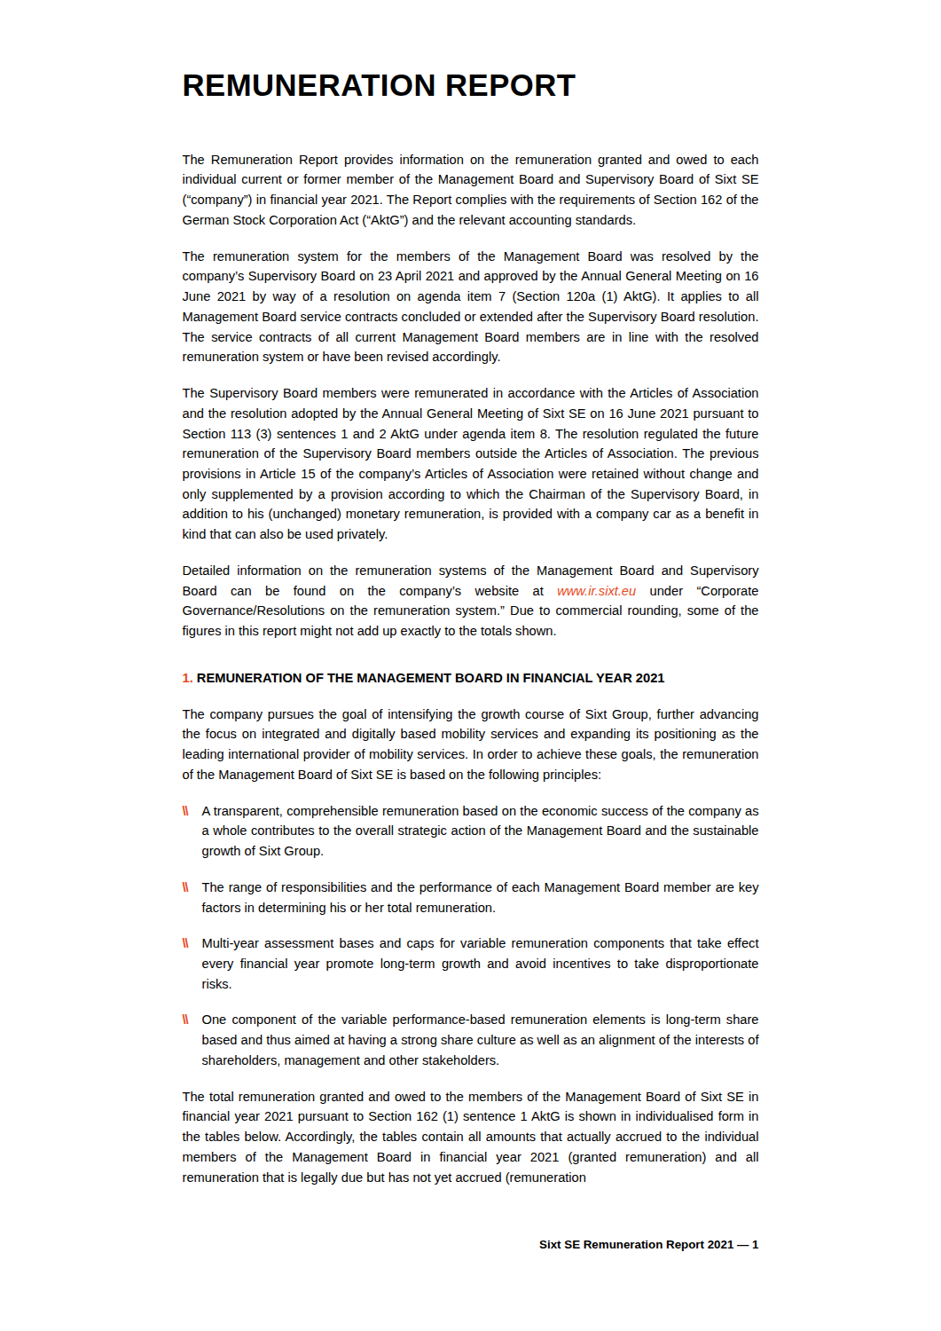REMUNERATION REPORT
The Remuneration Report provides information on the remuneration granted and owed to each individual current or former member of the Management Board and Supervisory Board of Sixt SE (“company”) in financial year 2021. The Report complies with the requirements of Section 162 of the German Stock Corporation Act (“AktG”) and the relevant accounting standards.
The remuneration system for the members of the Management Board was resolved by the company’s Supervisory Board on 23 April 2021 and approved by the Annual General Meeting on 16 June 2021 by way of a resolution on agenda item 7 (Section 120a (1) AktG). It applies to all Management Board service contracts concluded or extended after the Supervisory Board resolution. The service contracts of all current Management Board members are in line with the resolved remuneration system or have been revised accordingly.
The Supervisory Board members were remunerated in accordance with the Articles of Association and the resolution adopted by the Annual General Meeting of Sixt SE on 16 June 2021 pursuant to Section 113 (3) sentences 1 and 2 AktG under agenda item 8. The resolution regulated the future remuneration of the Supervisory Board members outside the Articles of Association. The previous provisions in Article 15 of the company’s Articles of Association were retained without change and only supplemented by a provision according to which the Chairman of the Supervisory Board, in addition to his (unchanged) monetary remuneration, is provided with a company car as a benefit in kind that can also be used privately.
Detailed information on the remuneration systems of the Management Board and Supervisory Board can be found on the company’s website at www.ir.sixt.eu under “Corporate Governance/Resolutions on the remuneration system.” Due to commercial rounding, some of the figures in this report might not add up exactly to the totals shown.
1. REMUNERATION OF THE MANAGEMENT BOARD IN FINANCIAL YEAR 2021
The company pursues the goal of intensifying the growth course of Sixt Group, further advancing the focus on integrated and digitally based mobility services and expanding its positioning as the leading international provider of mobility services. In order to achieve these goals, the remuneration of the Management Board of Sixt SE is based on the following principles:
A transparent, comprehensible remuneration based on the economic success of the company as a whole contributes to the overall strategic action of the Management Board and the sustainable growth of Sixt Group.
The range of responsibilities and the performance of each Management Board member are key factors in determining his or her total remuneration.
Multi-year assessment bases and caps for variable remuneration components that take effect every financial year promote long-term growth and avoid incentives to take disproportionate risks.
One component of the variable performance-based remuneration elements is long-term share based and thus aimed at having a strong share culture as well as an alignment of the interests of shareholders, management and other stakeholders.
The total remuneration granted and owed to the members of the Management Board of Sixt SE in financial year 2021 pursuant to Section 162 (1) sentence 1 AktG is shown in individualised form in the tables below. Accordingly, the tables contain all amounts that actually accrued to the individual members of the Management Board in financial year 2021 (granted remuneration) and all remuneration that is legally due but has not yet accrued (remuneration
Sixt SE Remuneration Report 2021 — 1